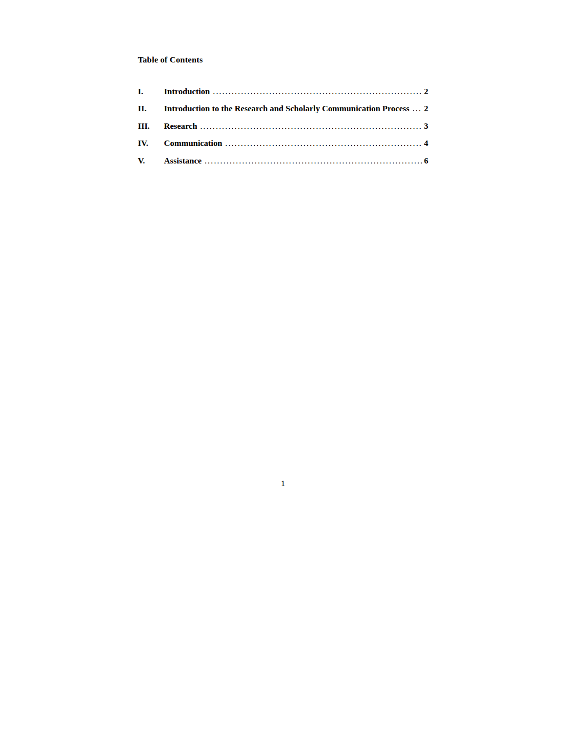Table of Contents
I. Introduction ................................................................................................................. 2
II. Introduction to the Research and Scholarly Communication Process .......................... 2
III. Research ....................................................................................................................... 3
IV. Communication ....................................................................................................... 4
V. Assistance ..................................................................................................................... 6
1